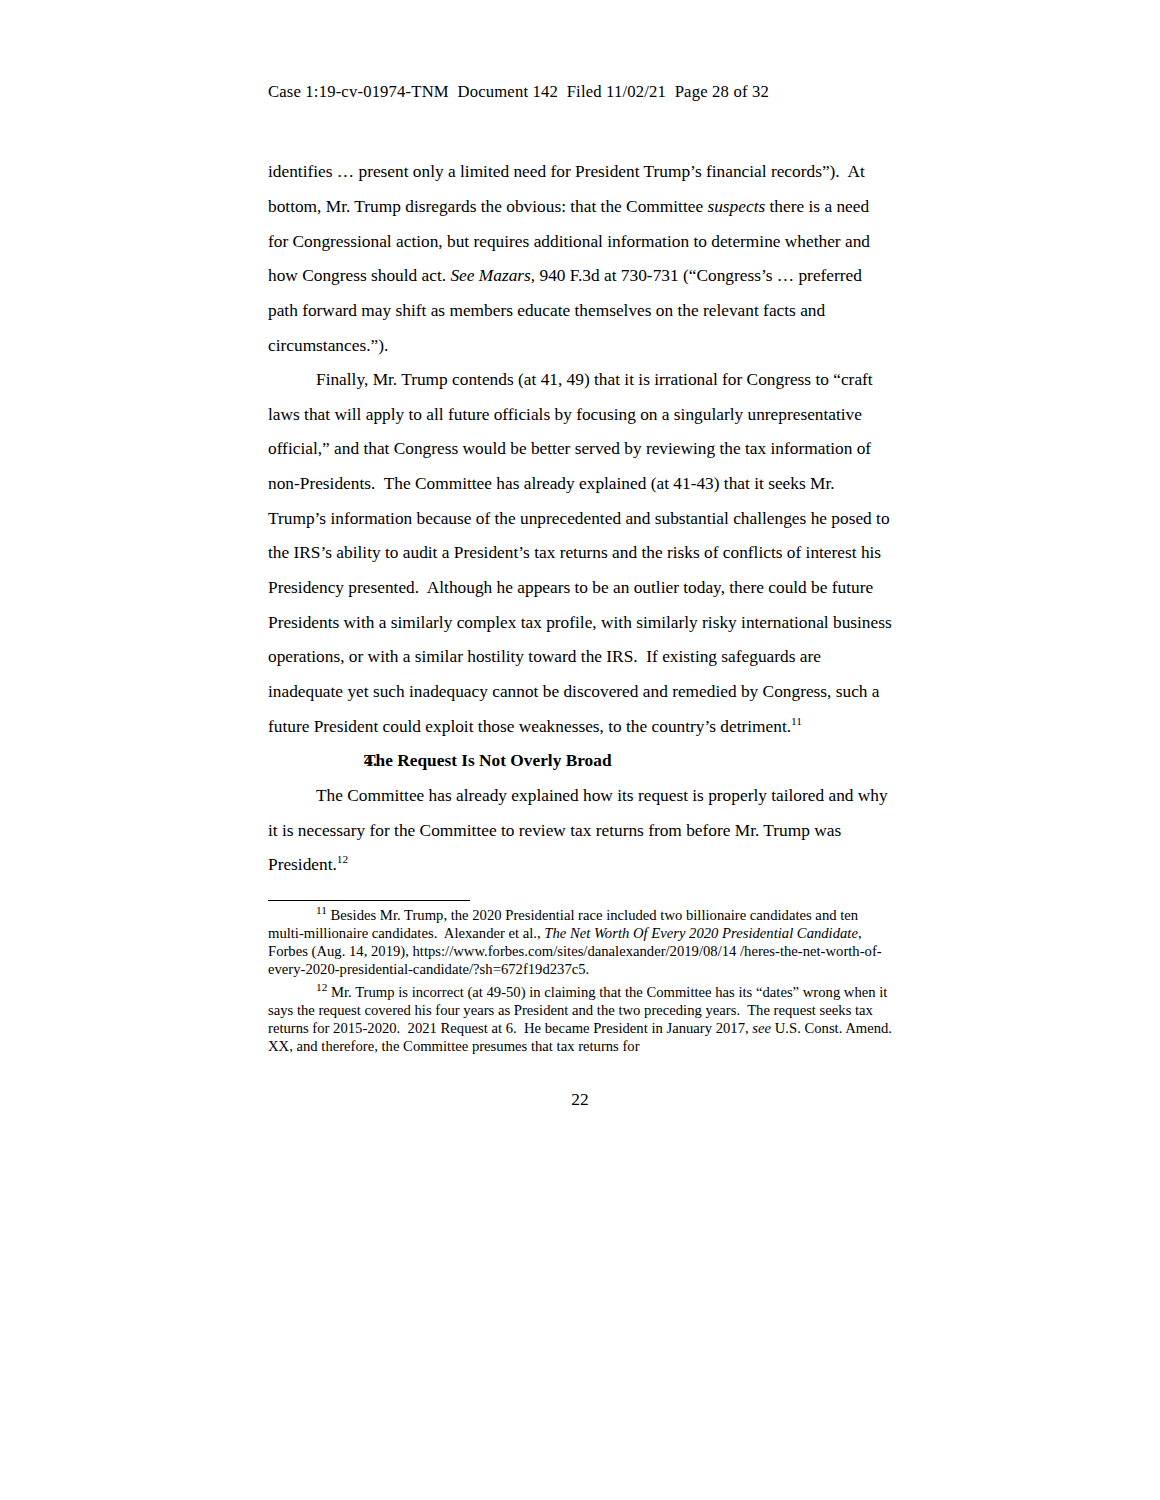Case 1:19-cv-01974-TNM Document 142 Filed 11/02/21 Page 28 of 32
identifies … present only a limited need for President Trump’s financial records”). At bottom, Mr. Trump disregards the obvious: that the Committee suspects there is a need for Congressional action, but requires additional information to determine whether and how Congress should act. See Mazars, 940 F.3d at 730-731 (“Congress’s … preferred path forward may shift as members educate themselves on the relevant facts and circumstances.”).
Finally, Mr. Trump contends (at 41, 49) that it is irrational for Congress to “craft laws that will apply to all future officials by focusing on a singularly unrepresentative official,” and that Congress would be better served by reviewing the tax information of non-Presidents. The Committee has already explained (at 41-43) that it seeks Mr. Trump’s information because of the unprecedented and substantial challenges he posed to the IRS’s ability to audit a President’s tax returns and the risks of conflicts of interest his Presidency presented. Although he appears to be an outlier today, there could be future Presidents with a similarly complex tax profile, with similarly risky international business operations, or with a similar hostility toward the IRS. If existing safeguards are inadequate yet such inadequacy cannot be discovered and remedied by Congress, such a future President could exploit those weaknesses, to the country’s detriment.11
4. The Request Is Not Overly Broad
The Committee has already explained how its request is properly tailored and why it is necessary for the Committee to review tax returns from before Mr. Trump was President.12
11 Besides Mr. Trump, the 2020 Presidential race included two billionaire candidates and ten multi-millionaire candidates. Alexander et al., The Net Worth Of Every 2020 Presidential Candidate, Forbes (Aug. 14, 2019), https://www.forbes.com/sites/danalexander/2019/08/14 /heres-the-net-worth-of-every-2020-presidential-candidate/?sh=672f19d237c5.
12 Mr. Trump is incorrect (at 49-50) in claiming that the Committee has its “dates” wrong when it says the request covered his four years as President and the two preceding years. The request seeks tax returns for 2015-2020. 2021 Request at 6. He became President in January 2017, see U.S. Const. Amend. XX, and therefore, the Committee presumes that tax returns for
22